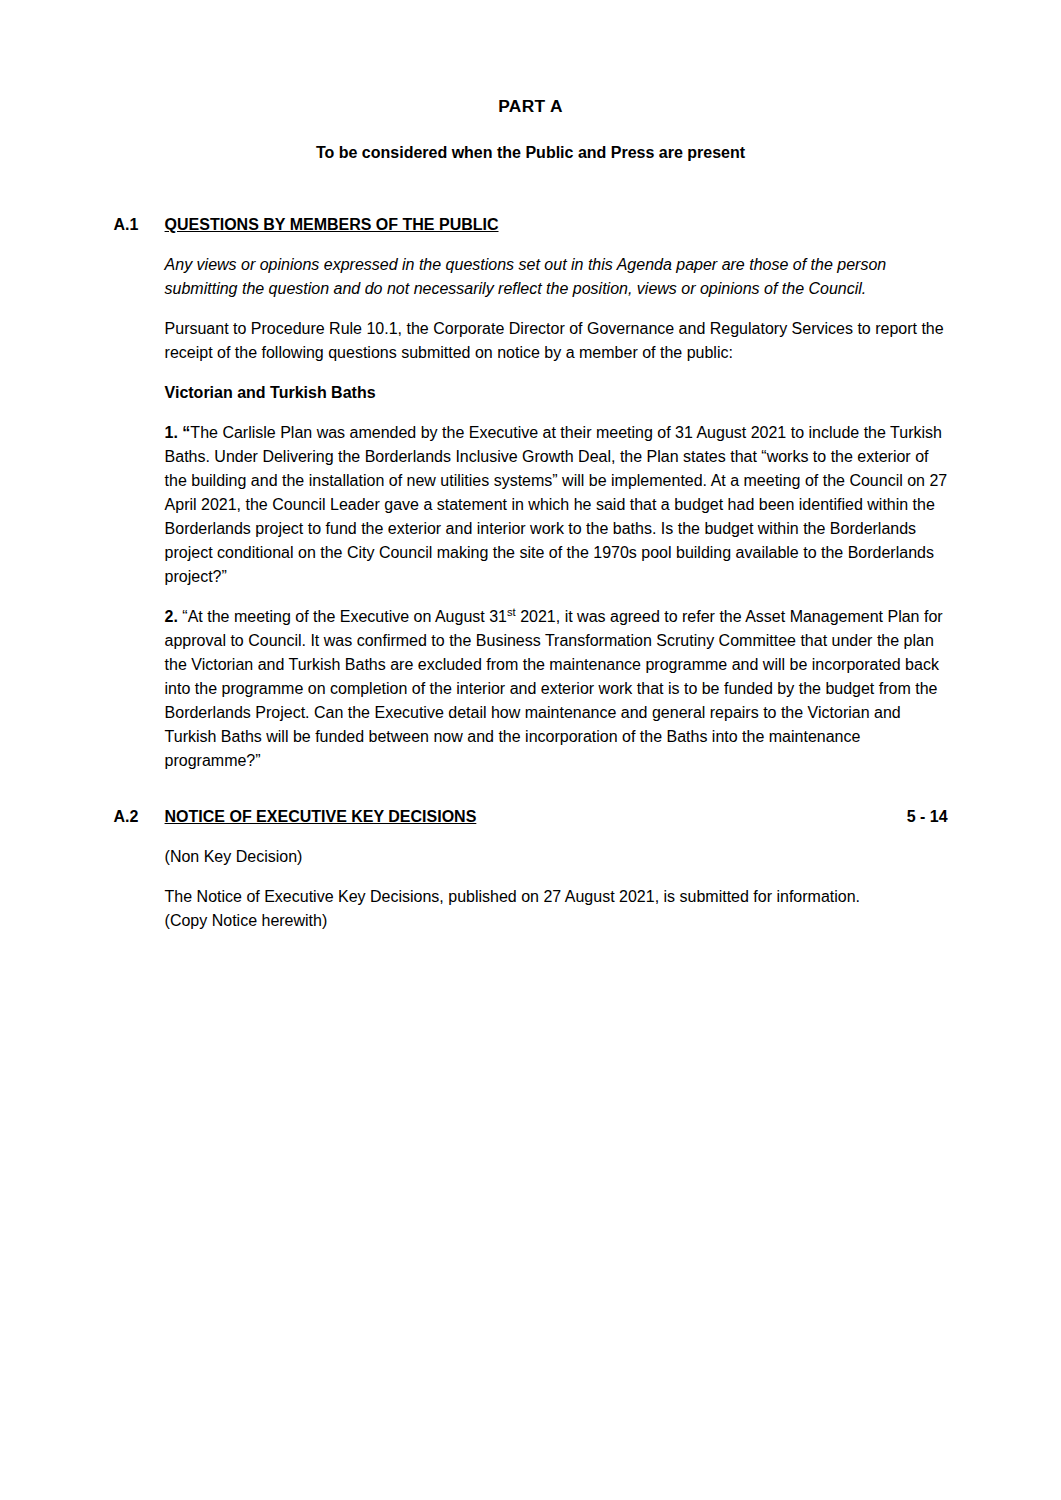PART A
To be considered when the Public and Press are present
A.1 QUESTIONS BY MEMBERS OF THE PUBLIC
Any views or opinions expressed in the questions set out in this Agenda paper are those of the person submitting the question and do not necessarily reflect the position, views or opinions of the Council.
Pursuant to Procedure Rule 10.1, the Corporate Director of Governance and Regulatory Services to report the receipt of the following questions submitted on notice by a member of the public:
Victorian and Turkish Baths
1. “The Carlisle Plan was amended by the Executive at their meeting of 31 August 2021 to include the Turkish Baths. Under Delivering the Borderlands Inclusive Growth Deal, the Plan states that “works to the exterior of the building and the installation of new utilities systems” will be implemented. At a meeting of the Council on 27 April 2021, the Council Leader gave a statement in which he said that a budget had been identified within the Borderlands project to fund the exterior and interior work to the baths. Is the budget within the Borderlands project conditional on the City Council making the site of the 1970s pool building available to the Borderlands project?”
2. “At the meeting of the Executive on August 31st 2021, it was agreed to refer the Asset Management Plan for approval to Council. It was confirmed to the Business Transformation Scrutiny Committee that under the plan the Victorian and Turkish Baths are excluded from the maintenance programme and will be incorporated back into the programme on completion of the interior and exterior work that is to be funded by the budget from the Borderlands Project. Can the Executive detail how maintenance and general repairs to the Victorian and Turkish Baths will be funded between now and the incorporation of the Baths into the maintenance programme?”
A.2 NOTICE OF EXECUTIVE KEY DECISIONS 5 - 14
(Non Key Decision)
The Notice of Executive Key Decisions, published on 27 August 2021, is submitted for information.
(Copy Notice herewith)